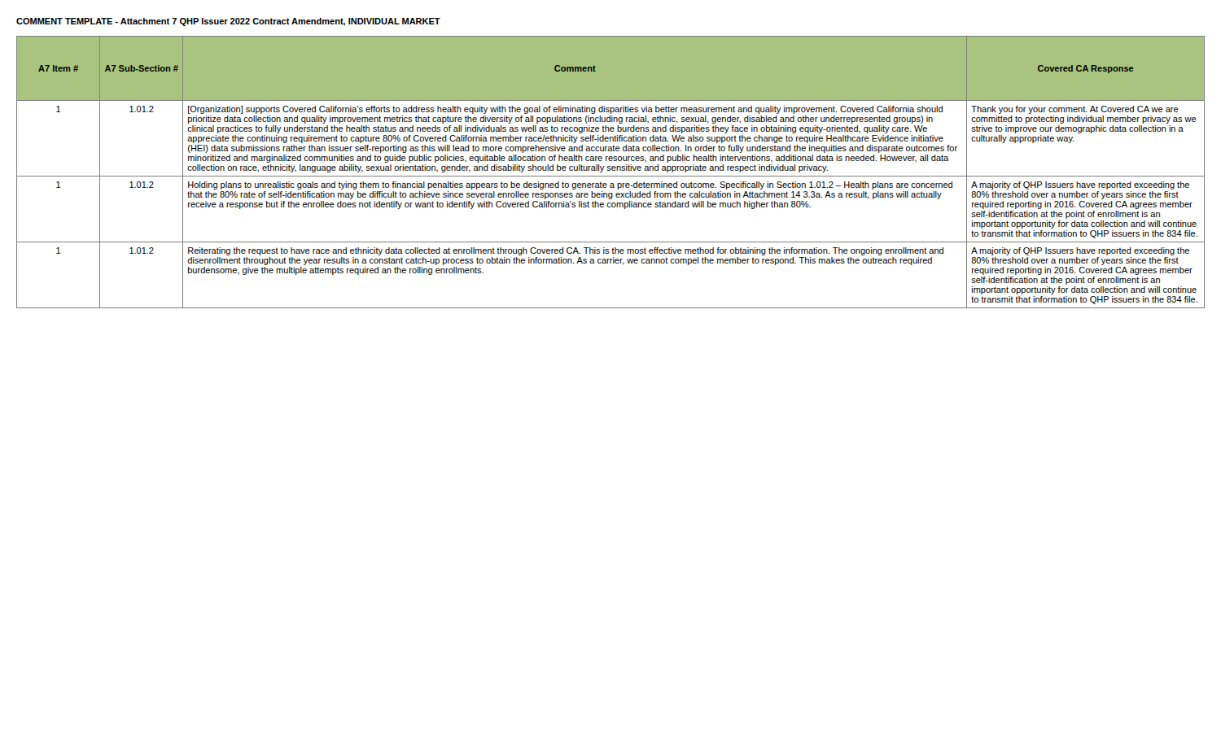COMMENT TEMPLATE - Attachment 7 QHP Issuer 2022 Contract Amendment, INDIVIDUAL MARKET
| A7 Item # | A7 Sub-Section # | Comment | Covered CA Response |
| --- | --- | --- | --- |
| 1 | 1.01.2 | [Organization] supports Covered California’s efforts to address health equity with the goal of eliminating disparities via better measurement and quality improvement. Covered California should prioritize data collection and quality improvement metrics that capture the diversity of all populations (including racial, ethnic, sexual, gender, disabled and other underrepresented groups) in clinical practices to fully understand the health status and needs of all individuals as well as to recognize the burdens and disparities they face in obtaining equity-oriented, quality care. We appreciate the continuing requirement to capture 80% of Covered California member race/ethnicity self-identification data. We also support the change to require Healthcare Evidence initiative (HEI) data submissions rather than issuer self-reporting as this will lead to more comprehensive and accurate data collection. In order to fully understand the inequities and disparate outcomes for minoritized and marginalized communities and to guide public policies, equitable allocation of health care resources, and public health interventions, additional data is needed. However, all data collection on race, ethnicity, language ability, sexual orientation, gender, and disability should be culturally sensitive and appropriate and respect individual privacy. | Thank you for your comment. At Covered CA we are committed to protecting individual member privacy as we strive to improve our demographic data collection in a culturally appropriate way. |
| 1 | 1.01.2 | Holding plans to unrealistic goals and tying them to financial penalties appears to be designed to generate a pre-determined outcome. Specifically in Section 1.01.2 – Health plans are concerned that the 80% rate of self-identification may be difficult to achieve since several enrollee responses are being excluded from the calculation in Attachment 14 3.3a. As a result, plans will actually receive a response but if the enrollee does not identify or want to identify with Covered California's list the compliance standard will be much higher than 80%. | A majority of QHP Issuers have reported exceeding the 80% threshold over a number of years since the first required reporting in 2016. Covered CA agrees member self-identification at the point of enrollment is an important opportunity for data collection and will continue to transmit that information to QHP issuers in the 834 file. |
| 1 | 1.01.2 | Reiterating the request to have race and ethnicity data collected at enrollment through Covered CA. This is the most effective method for obtaining the information. The ongoing enrollment and disenrollment throughout the year results in a constant catch-up process to obtain the information. As a carrier, we cannot compel the member to respond. This makes the outreach required burdensome, give the multiple attempts required an the rolling enrollments. | A majority of QHP Issuers have reported exceeding the 80% threshold over a number of years since the first required reporting in 2016. Covered CA agrees member self-identification at the point of enrollment is an important opportunity for data collection and will continue to transmit that information to QHP issuers in the 834 file. |